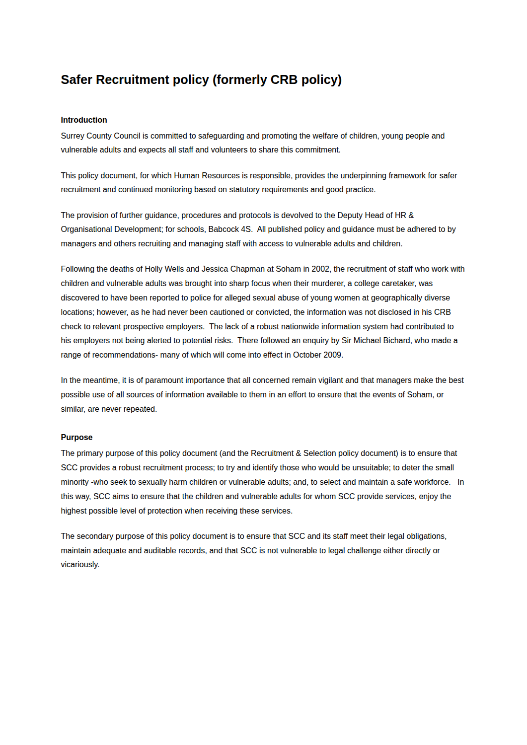Safer Recruitment policy (formerly CRB policy)
Introduction
Surrey County Council is committed to safeguarding and promoting the welfare of children, young people and vulnerable adults and expects all staff and volunteers to share this commitment.
This policy document, for which Human Resources is responsible, provides the underpinning framework for safer recruitment and continued monitoring based on statutory requirements and good practice.
The provision of further guidance, procedures and protocols is devolved to the Deputy Head of HR & Organisational Development; for schools, Babcock 4S. All published policy and guidance must be adhered to by managers and others recruiting and managing staff with access to vulnerable adults and children.
Following the deaths of Holly Wells and Jessica Chapman at Soham in 2002, the recruitment of staff who work with children and vulnerable adults was brought into sharp focus when their murderer, a college caretaker, was discovered to have been reported to police for alleged sexual abuse of young women at geographically diverse locations; however, as he had never been cautioned or convicted, the information was not disclosed in his CRB check to relevant prospective employers. The lack of a robust nationwide information system had contributed to his employers not being alerted to potential risks. There followed an enquiry by Sir Michael Bichard, who made a range of recommendations- many of which will come into effect in October 2009.
In the meantime, it is of paramount importance that all concerned remain vigilant and that managers make the best possible use of all sources of information available to them in an effort to ensure that the events of Soham, or similar, are never repeated.
Purpose
The primary purpose of this policy document (and the Recruitment & Selection policy document) is to ensure that SCC provides a robust recruitment process; to try and identify those who would be unsuitable; to deter the small minority -who seek to sexually harm children or vulnerable adults; and, to select and maintain a safe workforce. In this way, SCC aims to ensure that the children and vulnerable adults for whom SCC provide services, enjoy the highest possible level of protection when receiving these services.
The secondary purpose of this policy document is to ensure that SCC and its staff meet their legal obligations, maintain adequate and auditable records, and that SCC is not vulnerable to legal challenge either directly or vicariously.